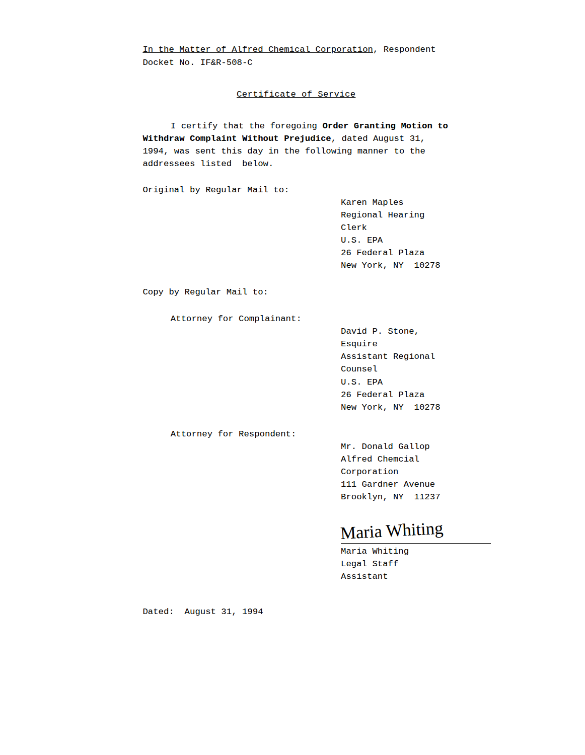In the Matter of Alfred Chemical Corporation, Respondent
Docket No. IF&R-508-C
Certificate of Service
I certify that the foregoing Order Granting Motion to Withdraw Complaint Without Prejudice, dated August 31, 1994, was sent this day in the following manner to the addressees listed below.
Original by Regular Mail to:
Karen Maples
Regional Hearing Clerk
U.S. EPA
26 Federal Plaza
New York, NY 10278
Copy by Regular Mail to:
Attorney for Complainant:
David P. Stone, Esquire
Assistant Regional Counsel
U.S. EPA
26 Federal Plaza
New York, NY 10278
Attorney for Respondent:
Mr. Donald Gallop
Alfred Chemcial Corporation
111 Gardner Avenue
Brooklyn, NY 11237
Maria Whiting
Maria Whiting
Legal Staff Assistant
Dated: August 31, 1994